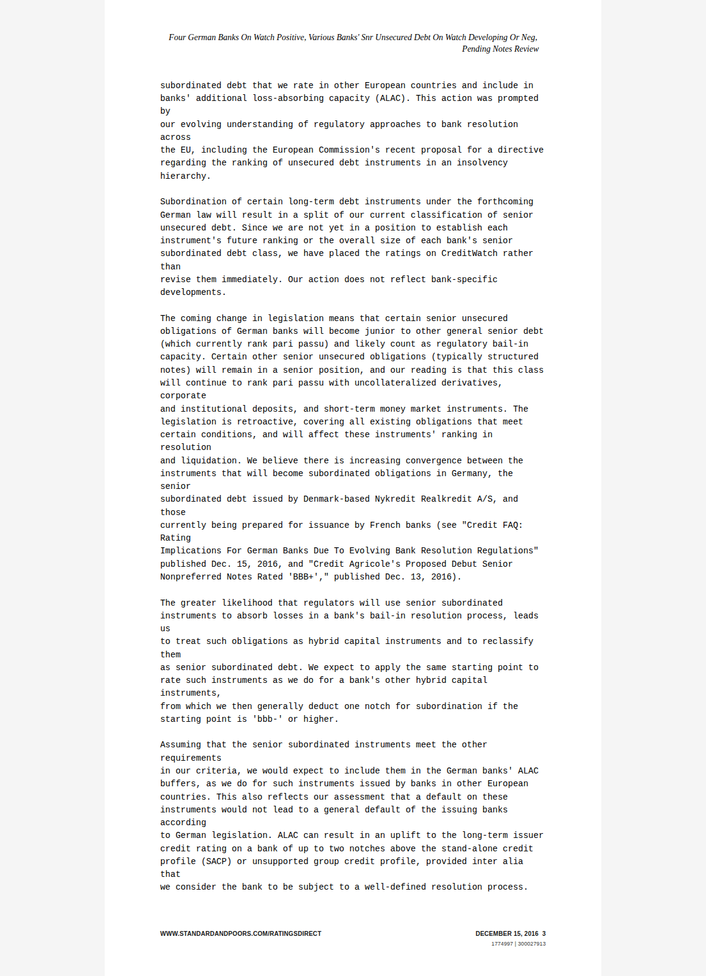Four German Banks On Watch Positive, Various Banks' Snr Unsecured Debt On Watch Developing Or Neg, Pending Notes Review
subordinated debt that we rate in other European countries and include in banks' additional loss-absorbing capacity (ALAC). This action was prompted by our evolving understanding of regulatory approaches to bank resolution across the EU, including the European Commission's recent proposal for a directive regarding the ranking of unsecured debt instruments in an insolvency hierarchy.
Subordination of certain long-term debt instruments under the forthcoming German law will result in a split of our current classification of senior unsecured debt. Since we are not yet in a position to establish each instrument's future ranking or the overall size of each bank's senior subordinated debt class, we have placed the ratings on CreditWatch rather than revise them immediately. Our action does not reflect bank-specific developments.
The coming change in legislation means that certain senior unsecured obligations of German banks will become junior to other general senior debt (which currently rank pari passu) and likely count as regulatory bail-in capacity. Certain other senior unsecured obligations (typically structured notes) will remain in a senior position, and our reading is that this class will continue to rank pari passu with uncollateralized derivatives, corporate and institutional deposits, and short-term money market instruments. The legislation is retroactive, covering all existing obligations that meet certain conditions, and will affect these instruments' ranking in resolution and liquidation. We believe there is increasing convergence between the instruments that will become subordinated obligations in Germany, the senior subordinated debt issued by Denmark-based Nykredit Realkredit A/S, and those currently being prepared for issuance by French banks (see "Credit FAQ: Rating Implications For German Banks Due To Evolving Bank Resolution Regulations" published Dec. 15, 2016, and "Credit Agricole's Proposed Debut Senior Nonpreferred Notes Rated 'BBB+'," published Dec. 13, 2016).
The greater likelihood that regulators will use senior subordinated instruments to absorb losses in a bank's bail-in resolution process, leads us to treat such obligations as hybrid capital instruments and to reclassify them as senior subordinated debt. We expect to apply the same starting point to rate such instruments as we do for a bank's other hybrid capital instruments, from which we then generally deduct one notch for subordination if the starting point is 'bbb-' or higher.
Assuming that the senior subordinated instruments meet the other requirements in our criteria, we would expect to include them in the German banks' ALAC buffers, as we do for such instruments issued by banks in other European countries. This also reflects our assessment that a default on these instruments would not lead to a general default of the issuing banks according to German legislation. ALAC can result in an uplift to the long-term issuer credit rating on a bank of up to two notches above the stand-alone credit profile (SACP) or unsupported group credit profile, provided inter alia that we consider the bank to be subject to a well-defined resolution process.
WWW.STANDARDANDPOORS.COM/RATINGSDIRECT DECEMBER 15, 2016 3
1774997 | 300027913